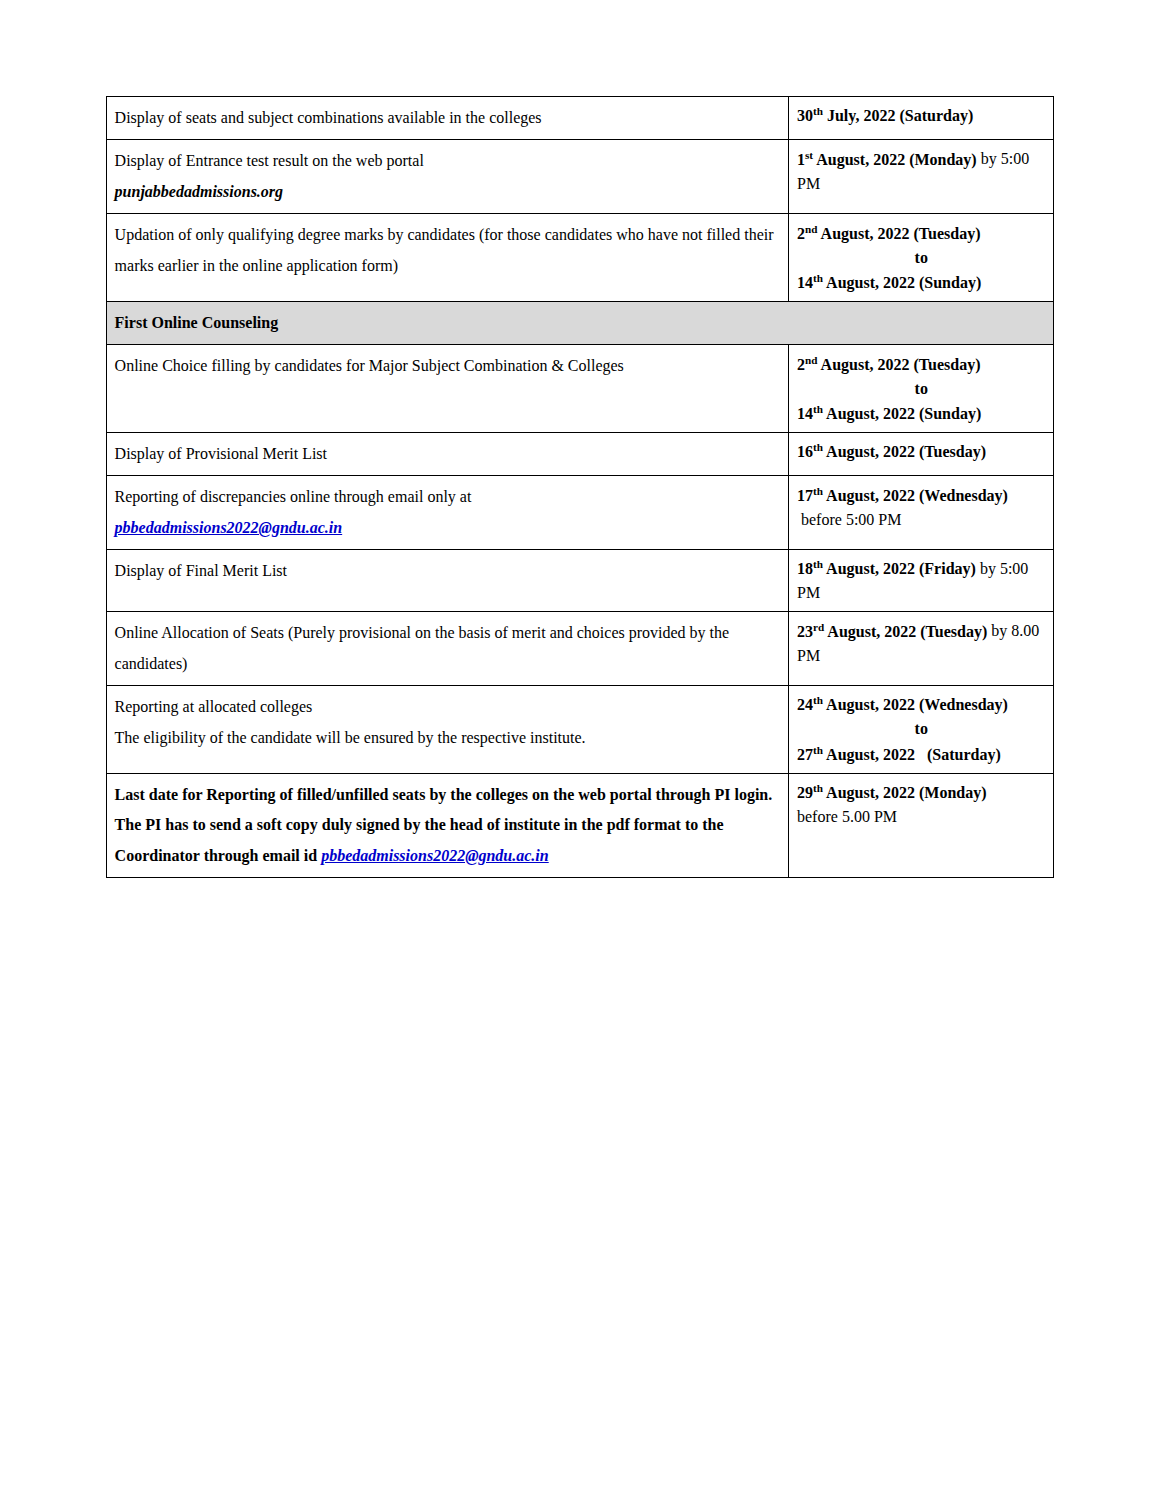| Display of seats and subject combinations available in the colleges | 30 th July, 2022 (Saturday) |
| Display of Entrance test result on the web portal punjabbedadmissions.org | 1 st August, 2022 (Monday) by 5:00 PM |
| Updation of only qualifying degree marks by candidates (for those candidates who have not filled their marks earlier in the online application form) | 2 nd August, 2022 (Tuesday) to 14 th August, 2022 (Sunday) |
| First Online Counseling |
| Online Choice filling by candidates for Major Subject Combination & Colleges | 2 nd August, 2022 (Tuesday) to 14 th August, 2022 (Sunday) |
| Display of Provisional Merit List | 16 th August, 2022 (Tuesday) |
| Reporting of discrepancies online through email only at pbbedadmissions2022@gndu.ac.in | 17 th August, 2022 (Wednesday) before 5:00 PM |
| Display of Final Merit List | 18 th August, 2022 (Friday) by 5:00 PM |
| Online Allocation of Seats (Purely provisional on the basis of merit and choices provided by the candidates) | 23 rd August, 2022 (Tuesday) by 8.00 PM |
| Reporting at allocated colleges The eligibility of the candidate will be ensured by the respective institute. | 24 th August, 2022 (Wednesday) to 27 th August, 2022 (Saturday) |
| Last date for Reporting of filled/unfilled seats by the colleges on the web portal through PI login. The PI has to send a soft copy duly signed by the head of institute in the pdf format to the Coordinator through email id pbbedadmissions2022@gndu.ac.in | 29 th August, 2022 (Monday) before 5.00 PM |